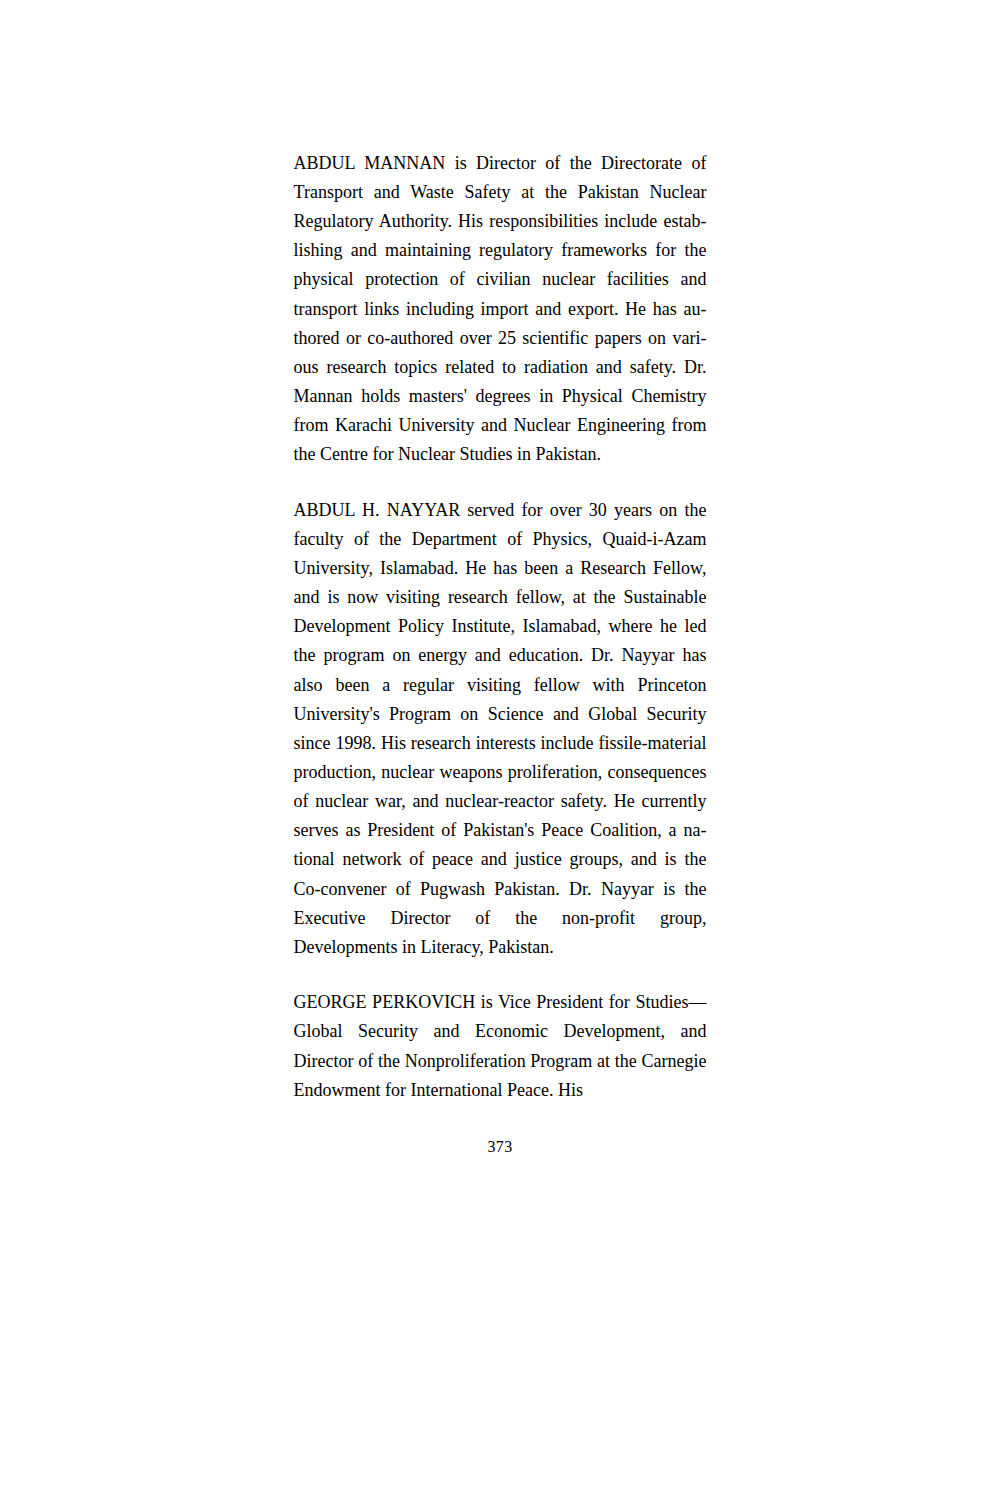ABDUL MANNAN is Director of the Directorate of Transport and Waste Safety at the Pakistan Nuclear Regulatory Authority. His responsibilities include establishing and maintaining regulatory frameworks for the physical protection of civilian nuclear facilities and transport links including import and export. He has authored or co-authored over 25 scientific papers on various research topics related to radiation and safety. Dr. Mannan holds masters' degrees in Physical Chemistry from Karachi University and Nuclear Engineering from the Centre for Nuclear Studies in Pakistan.
ABDUL H. NAYYAR served for over 30 years on the faculty of the Department of Physics, Quaid-i-Azam University, Islamabad. He has been a Research Fellow, and is now visiting research fellow, at the Sustainable Development Policy Institute, Islamabad, where he led the program on energy and education. Dr. Nayyar has also been a regular visiting fellow with Princeton University's Program on Science and Global Security since 1998. His research interests include fissile-material production, nuclear weapons proliferation, consequences of nuclear war, and nuclear-reactor safety. He currently serves as President of Pakistan's Peace Coalition, a national network of peace and justice groups, and is the Co-convener of Pugwash Pakistan. Dr. Nayyar is the Executive Director of the non-profit group, Developments in Literacy, Pakistan.
GEORGE PERKOVICH is Vice President for Studies—Global Security and Economic Development, and Director of the Nonproliferation Program at the Carnegie Endowment for International Peace. His
373